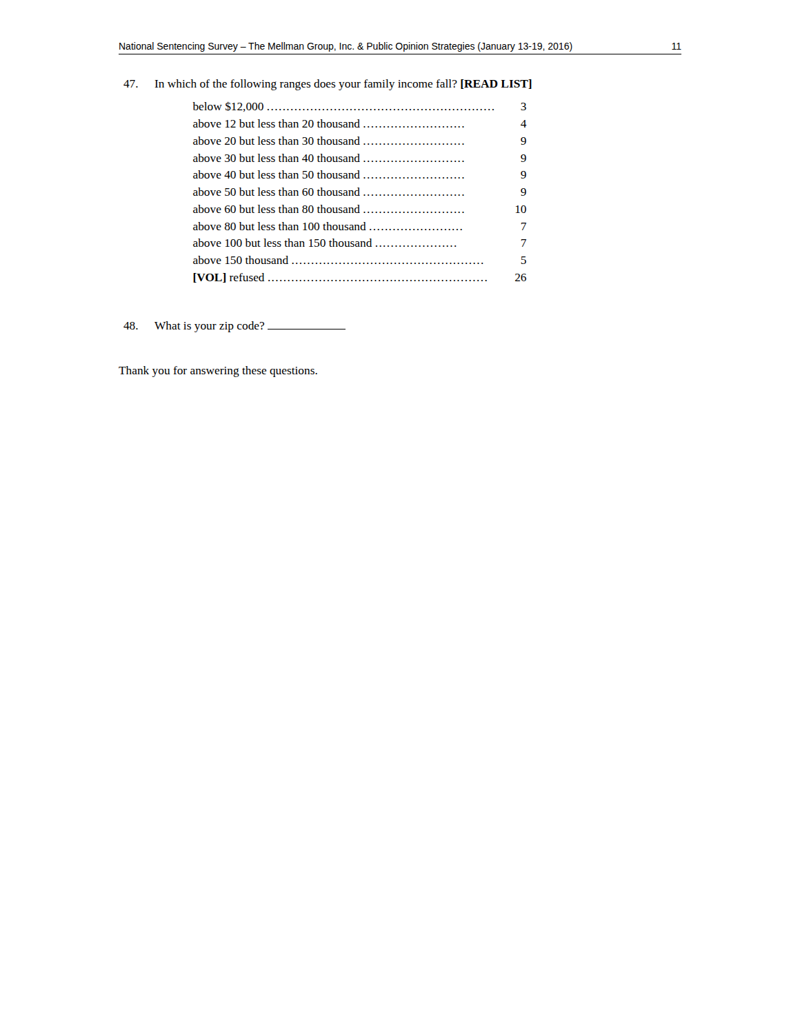National Sentencing Survey – The Mellman Group, Inc. & Public Opinion Strategies (January 13-19, 2016)
11
47. In which of the following ranges does your family income fall? [READ LIST]
| below $12,000 .......................................................... | 3 |
| above 12 but less than 20 thousand .......................... | 4 |
| above 20 but less than 30 thousand .......................... | 9 |
| above 30 but less than 40 thousand .......................... | 9 |
| above 40 but less than 50 thousand .......................... | 9 |
| above 50 but less than 60 thousand .......................... | 9 |
| above 60 but less than 80 thousand .......................... | 10 |
| above 80 but less than 100 thousand ........................ | 7 |
| above 100 but less than 150 thousand ..................... | 7 |
| above 150 thousand ................................................. | 5 |
| [VOL] refused ........................................................ | 26 |
48. What is your zip code?
Thank you for answering these questions.